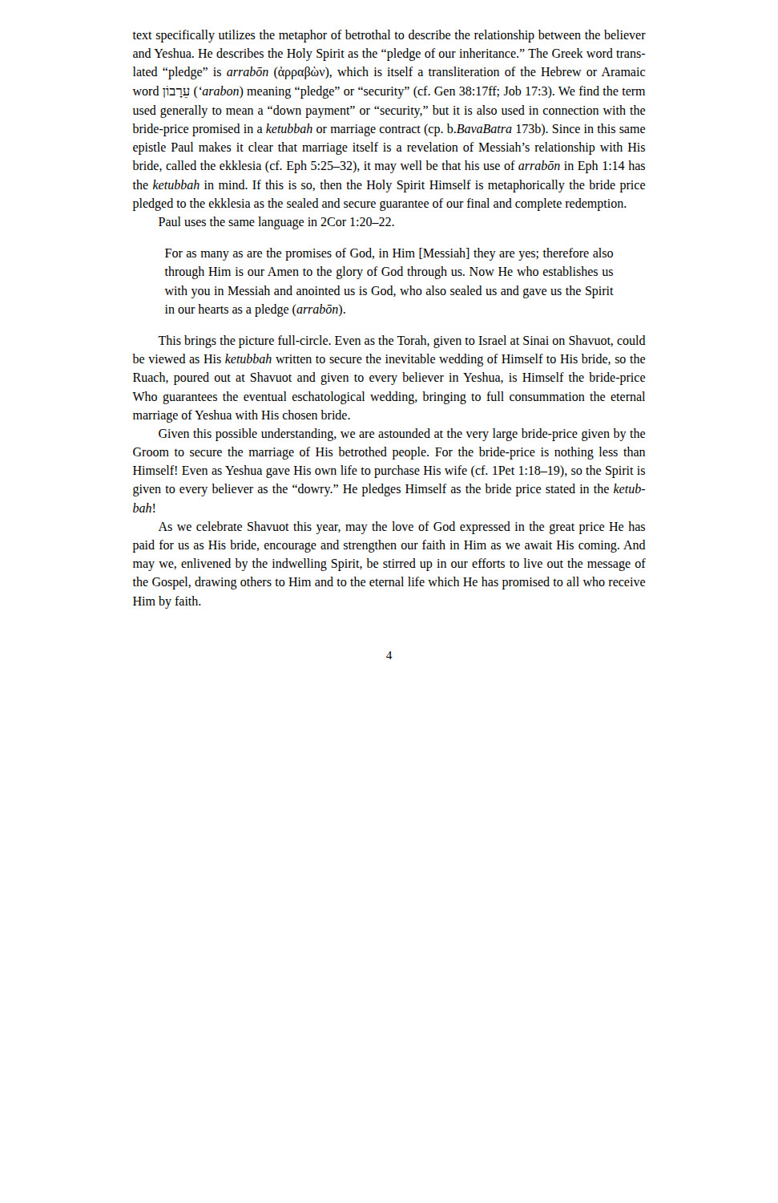text specifically utilizes the metaphor of betrothal to describe the relationship between the believer and Yeshua. He describes the Holy Spirit as the “pledge of our inheritance.” The Greek word translated “pledge” is arrabōn (ἀρραβὼν), which is itself a transliteration of the Hebrew or Aramaic word עֵרָבוֹן (‘arabon) meaning “pledge” or “security” (cf. Gen 38:17ff; Job 17:3). We find the term used generally to mean a “down payment” or “security,” but it is also used in connection with the bride-price promised in a ketubbah or marriage contract (cp. b.BavaBatra 173b). Since in this same epistle Paul makes it clear that marriage itself is a revelation of Messiah’s relationship with His bride, called the ekklesia (cf. Eph 5:25–32), it may well be that his use of arrabōn in Eph 1:14 has the ketubbah in mind. If this is so, then the Holy Spirit Himself is metaphorically the bride price pledged to the ekklesia as the sealed and secure guarantee of our final and complete redemption.
Paul uses the same language in 2Cor 1:20–22.
For as many as are the promises of God, in Him [Messiah] they are yes; therefore also through Him is our Amen to the glory of God through us. Now He who establishes us with you in Messiah and anointed us is God, who also sealed us and gave us the Spirit in our hearts as a pledge (arrabōn).
This brings the picture full-circle. Even as the Torah, given to Israel at Sinai on Shavuot, could be viewed as His ketubbah written to secure the inevitable wedding of Himself to His bride, so the Ruach, poured out at Shavuot and given to every believer in Yeshua, is Himself the bride-price Who guarantees the eventual eschatological wedding, bringing to full consummation the eternal marriage of Yeshua with His chosen bride.
Given this possible understanding, we are astounded at the very large bride-price given by the Groom to secure the marriage of His betrothed people. For the bride-price is nothing less than Himself! Even as Yeshua gave His own life to purchase His wife (cf. 1Pet 1:18–19), so the Spirit is given to every believer as the “dowry.” He pledges Himself as the bride price stated in the ketubbah!
As we celebrate Shavuot this year, may the love of God expressed in the great price He has paid for us as His bride, encourage and strengthen our faith in Him as we await His coming. And may we, enlivened by the indwelling Spirit, be stirred up in our efforts to live out the message of the Gospel, drawing others to Him and to the eternal life which He has promised to all who receive Him by faith.
4